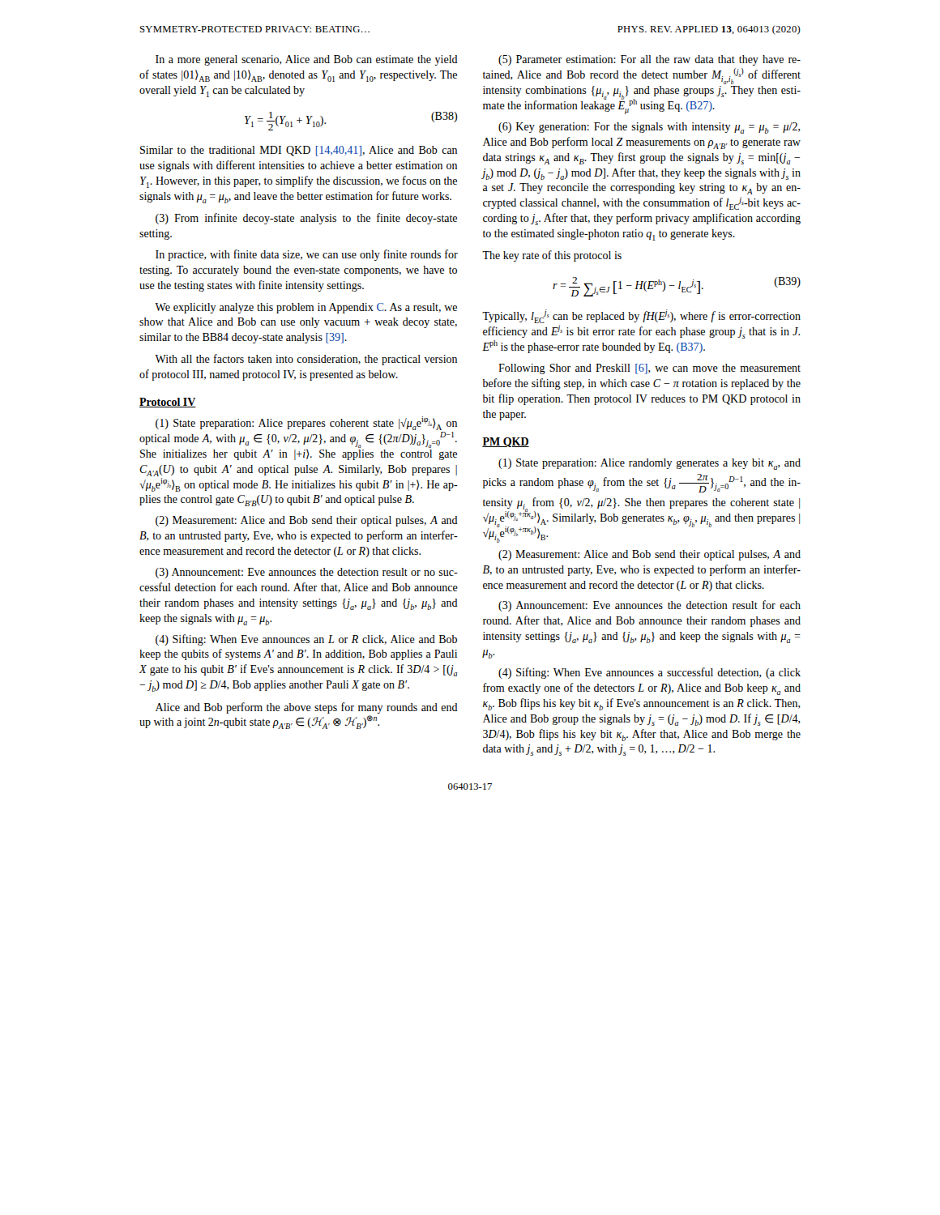SYMMETRY-PROTECTED PRIVACY: BEATING…
PHYS. REV. APPLIED 13, 064013 (2020)
In a more general scenario, Alice and Bob can estimate the yield of states |01⟩AB and |10⟩AB, denoted as Y01 and Y10, respectively. The overall yield Y1 can be calculated by
(B38) Y1 = 12(Y01 + Y10).
Similar to the traditional MDI QKD [14,40,41], Alice and Bob can use signals with different intensities to achieve a better estimation on Y1. However, in this paper, to simplify the discussion, we focus on the signals with μa = μb, and leave the better estimation for future works.
(3) From infinite decoy-state analysis to the finite decoy-state setting.
In practice, with finite data size, we can use only finite rounds for testing. To accurately bound the even-state components, we have to use the testing states with finite intensity settings.
We explicitly analyze this problem in Appendix C. As a result, we show that Alice and Bob can use only vacuum + weak decoy state, similar to the BB84 decoy-state analysis [39].
With all the factors taken into consideration, the practical version of protocol III, named protocol IV, is presented as below.
Protocol IV
(1) State preparation: Alice prepares coherent state |√μaeiφja⟩A on optical mode A, with μa ∈ {0, ν/2, μ/2}, and φja ∈ {(2π/D)ja}ja=0D−1. She initializes her qubit A′ in |+i⟩. She applies the control gate CA′A(U) to qubit A′ and optical pulse A. Similarly, Bob prepares |√μbeiφjb⟩B on optical mode B. He initializes his qubit B′ in |+⟩. He applies the control gate CB′B(U) to qubit B′ and optical pulse B.
(2) Measurement: Alice and Bob send their optical pulses, A and B, to an untrusted party, Eve, who is expected to perform an interference measurement and record the detector (L or R) that clicks.
(3) Announcement: Eve announces the detection result or no successful detection for each round. After that, Alice and Bob announce their random phases and intensity settings {ja, μa} and {jb, μb} and keep the signals with μa = μb.
(4) Sifting: When Eve announces an L or R click, Alice and Bob keep the qubits of systems A′ and B′. In addition, Bob applies a Pauli X gate to his qubit B′ if Eve's announcement is R click. If 3D/4 > [(ja − jb) mod D] ≥ D/4, Bob applies another Pauli X gate on B′.
Alice and Bob perform the above steps for many rounds and end up with a joint 2n-qubit state ρA′B′ ∈ (ℋA′ ⊗ ℋB′)⊗n.
(5) Parameter estimation: For all the raw data that they have retained, Alice and Bob record the detect number Mia,ib(js) of different intensity combinations {μia, μib} and phase groups js. They then estimate the information leakage Eμph using Eq. (B27).
(6) Key generation: For the signals with intensity μa = μb = μ/2, Alice and Bob perform local Z measurements on ρA′B′ to generate raw data strings κA and κB. They first group the signals by js = min[(ja − jb) mod D, (jb − ja) mod D]. After that, they keep the signals with js in a set J. They reconcile the corresponding key string to κA by an encrypted classical channel, with the consummation of lECjs-bit keys according to js. After that, they perform privacy amplification according to the estimated single-photon ratio q1 to generate keys.
The key rate of this protocol is
(B39) r = 2 D ∑js∈J [1 − H(Eph) − lECjs].
Typically, lECjs can be replaced by fH(Ejs), where f is error-correction efficiency and Ejs is bit error rate for each phase group js that is in J. Eph is the phase-error rate bounded by Eq. (B37).
Following Shor and Preskill [6], we can move the measurement before the sifting step, in which case C − π rotation is replaced by the bit flip operation. Then protocol IV reduces to PM QKD protocol in the paper.
PM QKD
(1) State preparation: Alice randomly generates a key bit κa, and picks a random phase φja from the set {ja 2π D}ja=0D−1, and the intensity μia from {0, ν/2, μ/2}. She then prepares the coherent state |√μiaei(φja+πκa)⟩A. Similarly, Bob generates κb, φjb, μib and then prepares |√μibei(φjb+πκb)⟩B.
(2) Measurement: Alice and Bob send their optical pulses, A and B, to an untrusted party, Eve, who is expected to perform an interference measurement and record the detector (L or R) that clicks.
(3) Announcement: Eve announces the detection result for each round. After that, Alice and Bob announce their random phases and intensity settings {ja, μa} and {jb, μb} and keep the signals with μa = μb.
(4) Sifting: When Eve announces a successful detection, (a click from exactly one of the detectors L or R), Alice and Bob keep κa and κb. Bob flips his key bit κb if Eve's announcement is an R click. Then, Alice and Bob group the signals by js = (ja − jb) mod D. If js ∈ [D/4, 3D/4), Bob flips his key bit κb. After that, Alice and Bob merge the data with js and js + D/2, with js = 0, 1, …, D/2 − 1.
064013-17